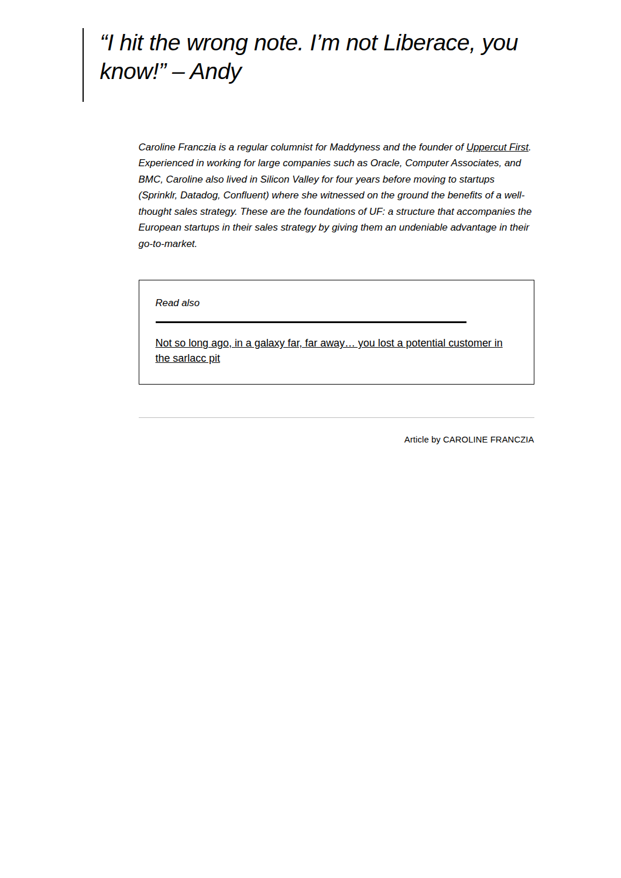“I hit the wrong note. I’m not Liberace, you know!” – Andy
Caroline Franczia is a regular columnist for Maddyness and the founder of Uppercut First. Experienced in working for large companies such as Oracle, Computer Associates, and BMC, Caroline also lived in Silicon Valley for four years before moving to startups (Sprinklr, Datadog, Confluent) where she witnessed on the ground the benefits of a well-thought sales strategy. These are the foundations of UF: a structure that accompanies the European startups in their sales strategy by giving them an undeniable advantage in their go-to-market.
Read also
Not so long ago, in a galaxy far, far away… you lost a potential customer in the sarlacc pit
Article by CAROLINE FRANCZIA